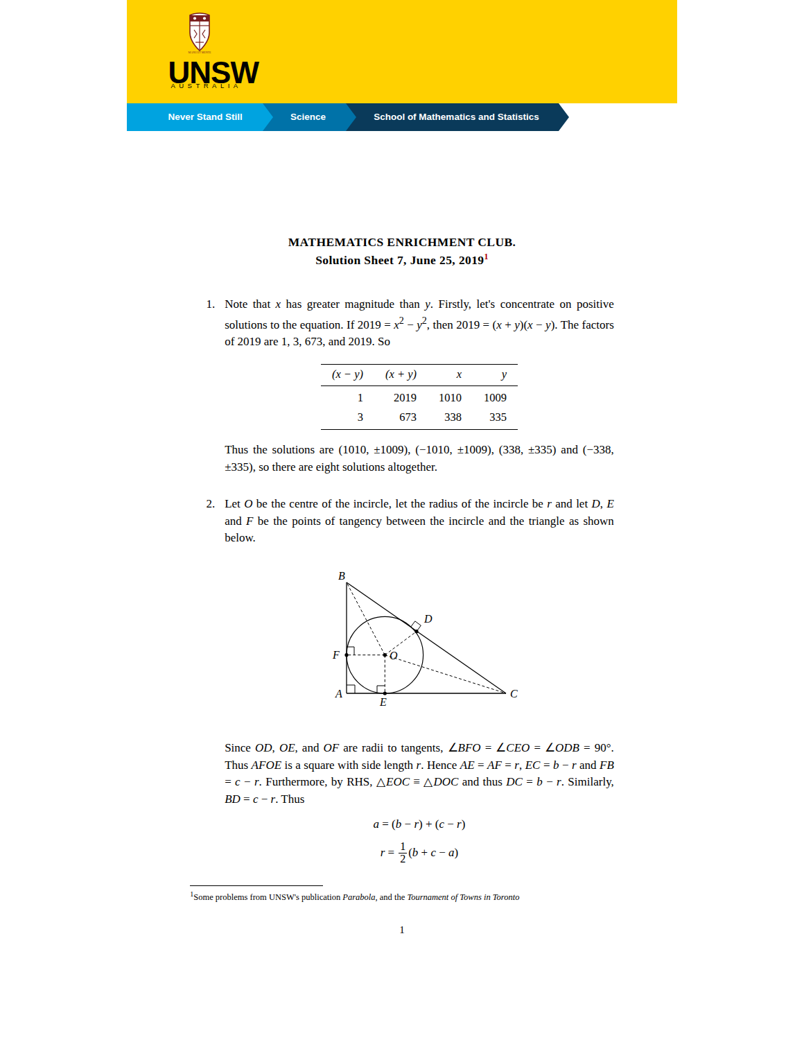MANU ET MENTE
UNSW
AUSTRALIA
Never Stand Still
Science
School of Mathematics and Statistics
MATHEMATICS ENRICHMENT CLUB. Solution Sheet 7, June 25, 20191
Note that x has greater magnitude than y. Firstly, let's concentrate on positive solutions to the equation. If 2019 = x2 − y2, then 2019 = (x + y)(x − y). The factors of 2019 are 1, 3, 673, and 2019. So
| ( x − y ) | ( x + y ) | x | y |
| --- | --- | --- | --- |
| 1 | 2019 | 1010 | 1009 |
| 3 | 673 | 338 | 335 |
Thus the solutions are (1010, ±1009), (−1010, ±1009), (338, ±335) and (−338, ±335), so there are eight solutions altogether.
Let O be the centre of the incircle, let the radius of the incircle be r and let D, E and F be the points of tangency between the incircle and the triangle as shown below.
B A C D F E O
Since OD, OE, and OF are radii to tangents, ∠BFO = ∠CEO = ∠ODB = 90°. Thus AFOE is a square with side length r. Hence AE = AF = r, EC = b − r and FB = c − r. Furthermore, by RHS, △EOC ≡ △DOC and thus DC = b − r. Similarly, BD = c − r. Thus
a = (b − r) + (c − r)
r = 12(b + c − a)
1Some problems from UNSW's publication Parabola, and the Tournament of Towns in Toronto
1